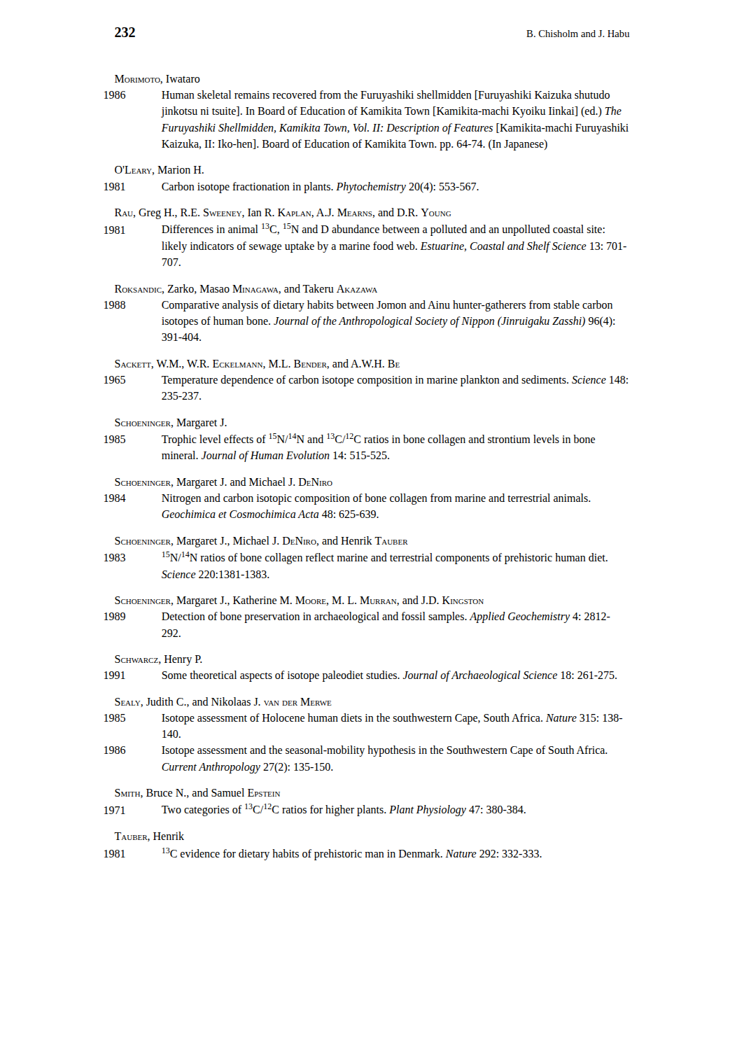232 B. Chisholm and J. Habu
Morimoto, Iwataro
1986 Human skeletal remains recovered from the Furuyashiki shellmidden [Furuyashiki Kaizuka shutudo jinkotsu ni tsuite]. In Board of Education of Kamikita Town [Kamikita-machi Kyoiku Iinkai] (ed.) The Furuyashiki Shellmidden, Kamikita Town, Vol. II: Description of Features [Kamikita-machi Furuyashiki Kaizuka, II: Iko-hen]. Board of Education of Kamikita Town. pp. 64-74. (In Japanese)
O'Leary, Marion H.
1981 Carbon isotope fractionation in plants. Phytochemistry 20(4): 553-567.
Rau, Greg H., R.E. Sweeney, Ian R. Kaplan, A.J. Mearns, and D.R. Young
1981 Differences in animal 13 C, 15 N and D abundance between a polluted and an unpolluted coastal site: likely indicators of sewage uptake by a marine food web. Estuarine, Coastal and Shelf Science 13: 701-707.
Roksandic, Zarko, Masao Minagawa, and Takeru Akazawa
1988 Comparative analysis of dietary habits between Jomon and Ainu hunter-gatherers from stable carbon isotopes of human bone. Journal of the Anthropological Society of Nippon (Jinruigaku Zasshi) 96(4): 391-404.
Sackett, W.M., W.R. Eckelmann, M.L. Bender, and A.W.H. Be
1965 Temperature dependence of carbon isotope composition in marine plankton and sediments. Science 148: 235-237.
Schoeninger, Margaret J.
1985 Trophic level effects of 15 N/14 N and 13 C/12 C ratios in bone collagen and strontium levels in bone mineral. Journal of Human Evolution 14: 515-525.
Schoeninger, Margaret J. and Michael J. DeNiro
1984 Nitrogen and carbon isotopic composition of bone collagen from marine and terrestrial animals. Geochimica et Cosmochimica Acta 48: 625-639.
Schoeninger, Margaret J., Michael J. DeNiro, and Henrik Tauber
198315 N/14 N ratios of bone collagen reflect marine and terrestrial components of prehistoric human diet. Science 220:1381-1383.
Schoeninger, Margaret J., Katherine M. Moore, M. L. Murran, and J.D. Kingston
1989 Detection of bone preservation in archaeological and fossil samples. Applied Geochemistry 4: 2812-292.
Schwarcz, Henry P.
1991 Some theoretical aspects of isotope paleodiet studies. Journal of Archaeological Science 18: 261-275.
Sealy, Judith C., and Nikolaas J. van der Merwe
1985 Isotope assessment of Holocene human diets in the southwestern Cape, South Africa. Nature 315: 138-140.
1986 Isotope assessment and the seasonal-mobility hypothesis in the Southwestern Cape of South Africa. Current Anthropology 27(2): 135-150.
Smith, Bruce N., and Samuel Epstein
1971 Two categories of 13 C/12 C ratios for higher plants. Plant Physiology 47: 380-384.
Tauber, Henrik
198113 C evidence for dietary habits of prehistoric man in Denmark. Nature 292: 332-333.